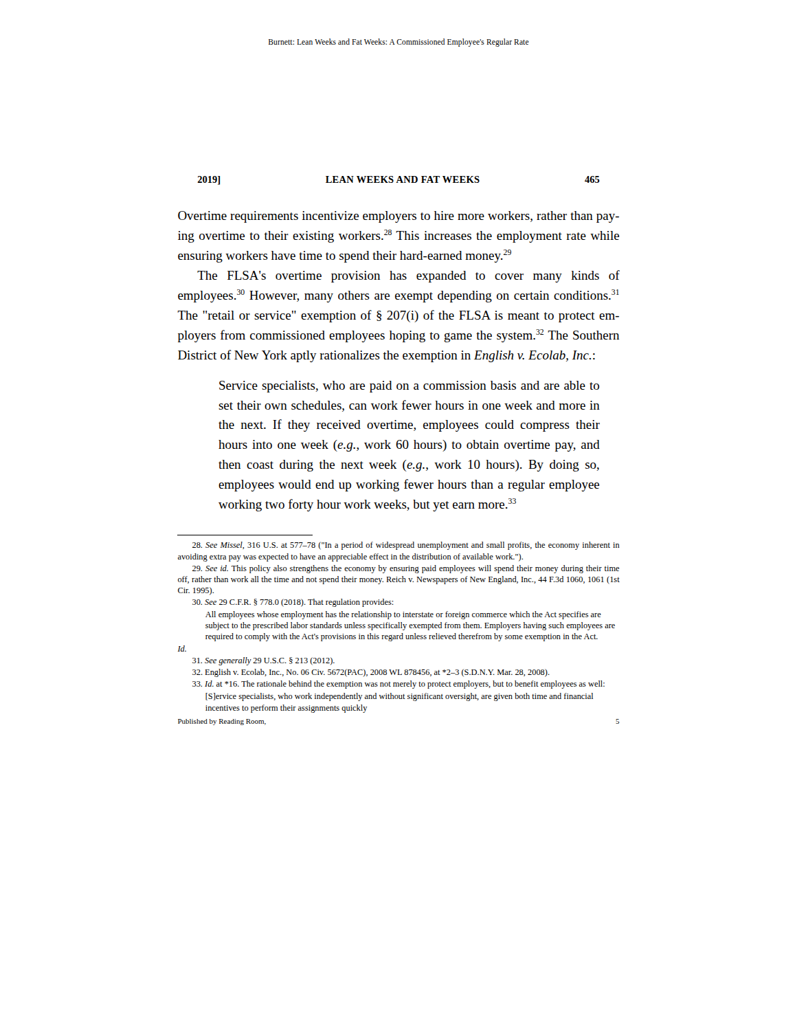Burnett: Lean Weeks and Fat Weeks: A Commissioned Employee's Regular Rate
2019] LEAN WEEKS AND FAT WEEKS 465
Overtime requirements incentivize employers to hire more workers, rather than paying overtime to their existing workers.28 This increases the employment rate while ensuring workers have time to spend their hard-earned money.29
The FLSA's overtime provision has expanded to cover many kinds of employees.30 However, many others are exempt depending on certain conditions.31 The "retail or service" exemption of § 207(i) of the FLSA is meant to protect employers from commissioned employees hoping to game the system.32 The Southern District of New York aptly rationalizes the exemption in English v. Ecolab, Inc.:
Service specialists, who are paid on a commission basis and are able to set their own schedules, can work fewer hours in one week and more in the next. If they received overtime, employees could compress their hours into one week (e.g., work 60 hours) to obtain overtime pay, and then coast during the next week (e.g., work 10 hours). By doing so, employees would end up working fewer hours than a regular employee working two forty hour work weeks, but yet earn more.33
28. See Missel, 316 U.S. at 577–78 ("In a period of widespread unemployment and small profits, the economy inherent in avoiding extra pay was expected to have an appreciable effect in the distribution of available work.").
29. See id. This policy also strengthens the economy by ensuring paid employees will spend their money during their time off, rather than work all the time and not spend their money. Reich v. Newspapers of New England, Inc., 44 F.3d 1060, 1061 (1st Cir. 1995).
30. See 29 C.F.R. § 778.0 (2018). That regulation provides:
All employees whose employment has the relationship to interstate or foreign commerce which the Act specifies are subject to the prescribed labor standards unless specifically exempted from them. Employers having such employees are required to comply with the Act's provisions in this regard unless relieved therefrom by some exemption in the Act.
Id.
31. See generally 29 U.S.C. § 213 (2012).
32. English v. Ecolab, Inc., No. 06 Civ. 5672(PAC), 2008 WL 878456, at *2–3 (S.D.N.Y. Mar. 28, 2008).
33. Id. at *16. The rationale behind the exemption was not merely to protect employers, but to benefit employees as well:
[S]ervice specialists, who work independently and without significant oversight, are given both time and financial incentives to perform their assignments quickly
Published by Reading Room, 5